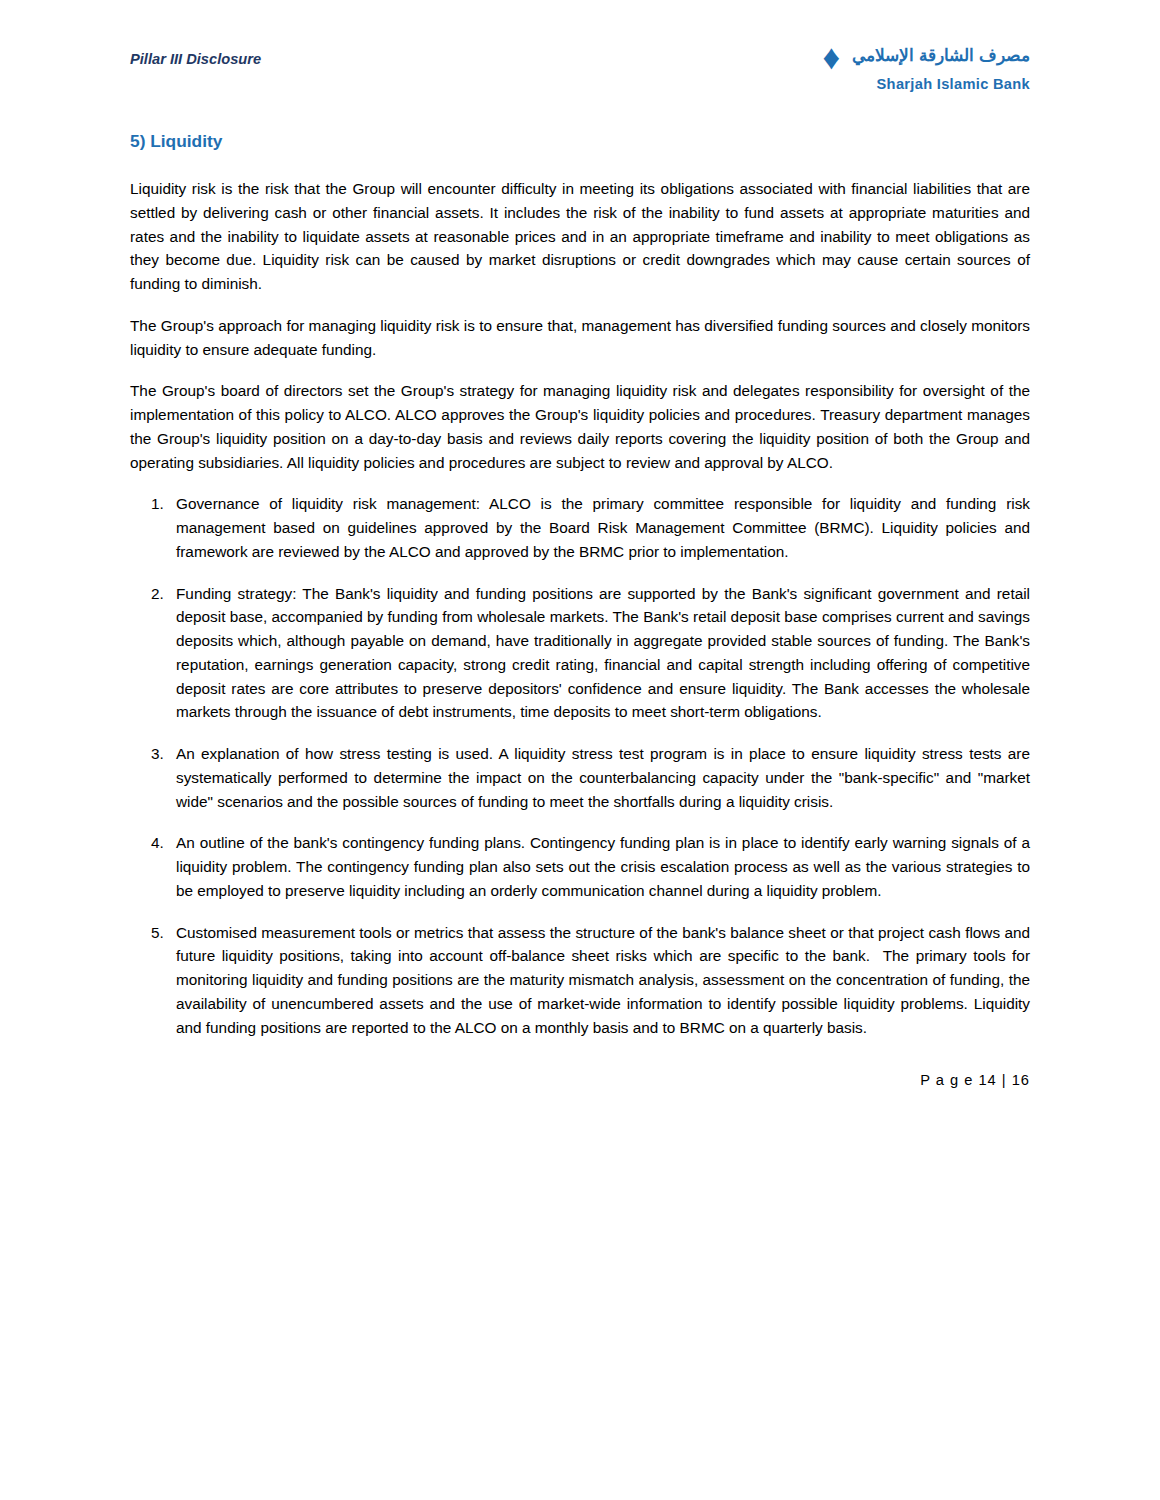Pillar III Disclosure
♦ مصرف الشارقة الإسلامي
Sharjah Islamic Bank
5) Liquidity
Liquidity risk is the risk that the Group will encounter difficulty in meeting its obligations associated with financial liabilities that are settled by delivering cash or other financial assets. It includes the risk of the inability to fund assets at appropriate maturities and rates and the inability to liquidate assets at reasonable prices and in an appropriate timeframe and inability to meet obligations as they become due. Liquidity risk can be caused by market disruptions or credit downgrades which may cause certain sources of funding to diminish.
The Group's approach for managing liquidity risk is to ensure that, management has diversified funding sources and closely monitors liquidity to ensure adequate funding.
The Group's board of directors set the Group's strategy for managing liquidity risk and delegates responsibility for oversight of the implementation of this policy to ALCO. ALCO approves the Group's liquidity policies and procedures. Treasury department manages the Group's liquidity position on a day-to-day basis and reviews daily reports covering the liquidity position of both the Group and operating subsidiaries. All liquidity policies and procedures are subject to review and approval by ALCO.
Governance of liquidity risk management: ALCO is the primary committee responsible for liquidity and funding risk management based on guidelines approved by the Board Risk Management Committee (BRMC). Liquidity policies and framework are reviewed by the ALCO and approved by the BRMC prior to implementation.
Funding strategy: The Bank's liquidity and funding positions are supported by the Bank's significant government and retail deposit base, accompanied by funding from wholesale markets. The Bank's retail deposit base comprises current and savings deposits which, although payable on demand, have traditionally in aggregate provided stable sources of funding. The Bank's reputation, earnings generation capacity, strong credit rating, financial and capital strength including offering of competitive deposit rates are core attributes to preserve depositors' confidence and ensure liquidity. The Bank accesses the wholesale markets through the issuance of debt instruments, time deposits to meet short-term obligations.
An explanation of how stress testing is used. A liquidity stress test program is in place to ensure liquidity stress tests are systematically performed to determine the impact on the counterbalancing capacity under the "bank-specific" and "market wide" scenarios and the possible sources of funding to meet the shortfalls during a liquidity crisis.
An outline of the bank's contingency funding plans. Contingency funding plan is in place to identify early warning signals of a liquidity problem. The contingency funding plan also sets out the crisis escalation process as well as the various strategies to be employed to preserve liquidity including an orderly communication channel during a liquidity problem.
Customised measurement tools or metrics that assess the structure of the bank's balance sheet or that project cash flows and future liquidity positions, taking into account off-balance sheet risks which are specific to the bank. The primary tools for monitoring liquidity and funding positions are the maturity mismatch analysis, assessment on the concentration of funding, the availability of unencumbered assets and the use of market-wide information to identify possible liquidity problems. Liquidity and funding positions are reported to the ALCO on a monthly basis and to BRMC on a quarterly basis.
P a g e 14 | 16